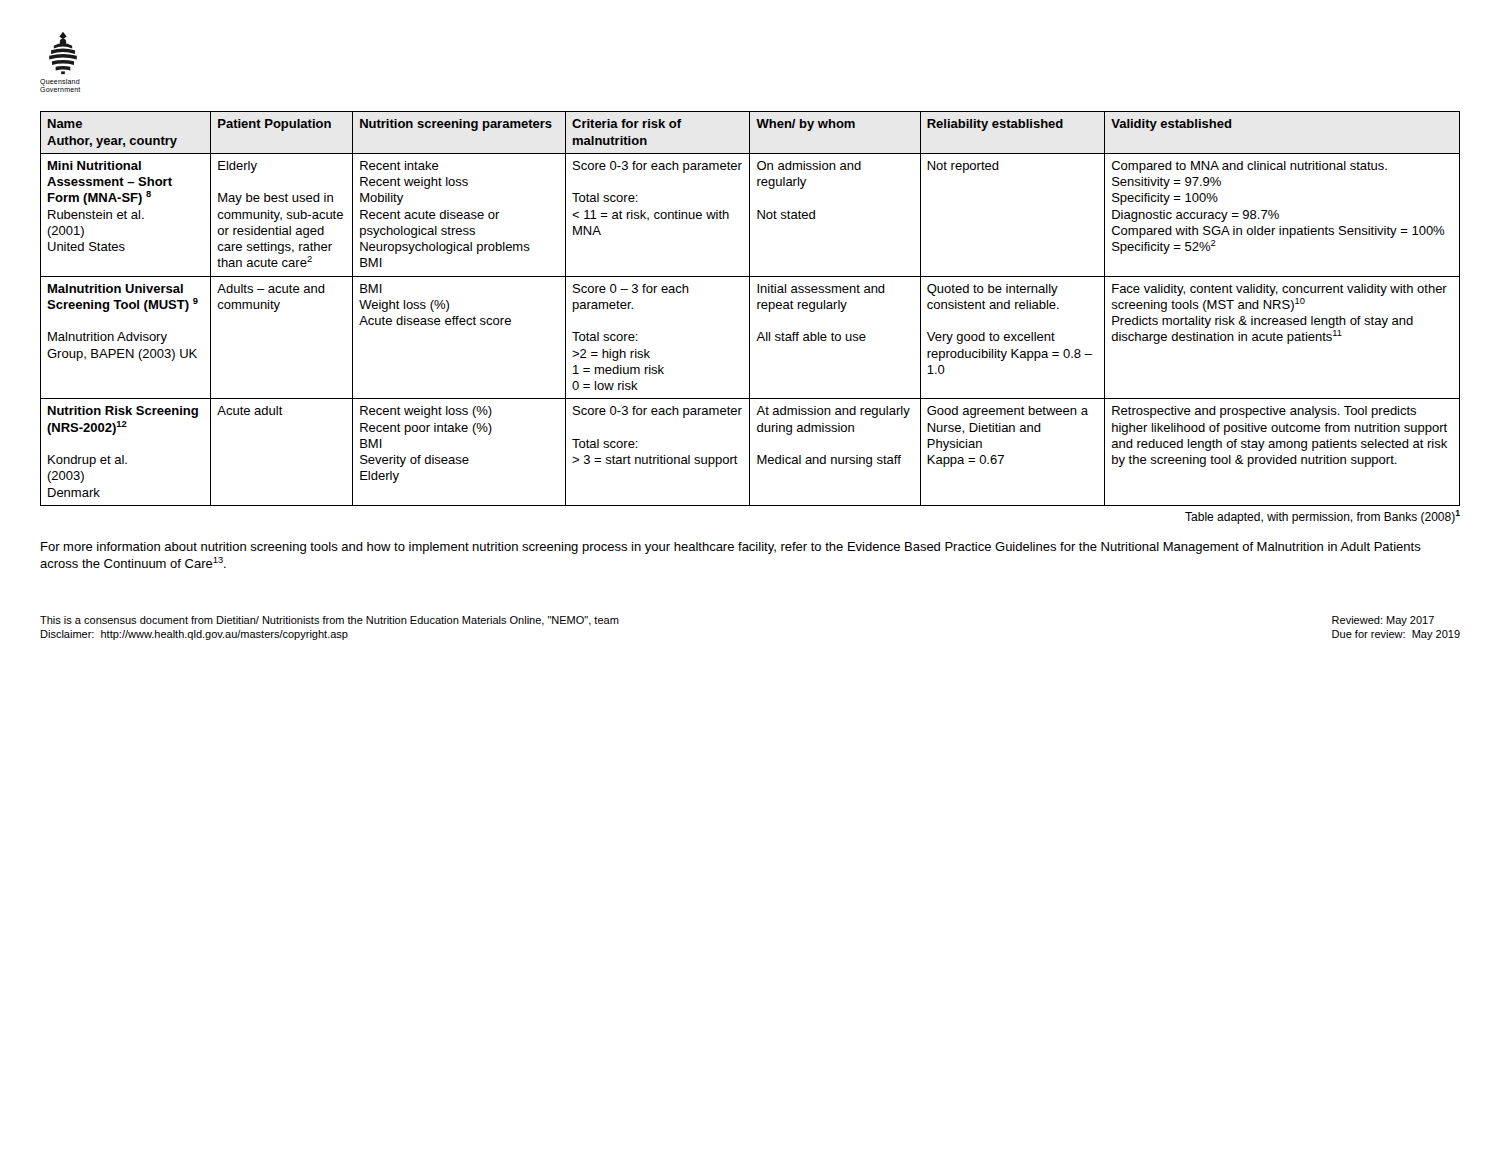Queensland
Government
| Name Author, year, country | Patient Population | Nutrition screening parameters | Criteria for risk of malnutrition | When/ by whom | Reliability established | Validity established |
| --- | --- | --- | --- | --- | --- | --- |
| Mini Nutritional Assessment – Short Form (MNA-SF) 8 Rubenstein et al. (2001) United States | Elderly May be best used in community, sub-acute or residential aged care settings, rather than acute care 2 | Recent intake Recent weight loss Mobility Recent acute disease or psychological stress Neuropsychological problems BMI | Score 0-3 for each parameter Total score: < 11 = at risk, continue with MNA | On admission and regularly Not stated | Not reported | Compared to MNA and clinical nutritional status. Sensitivity = 97.9% Specificity = 100% Diagnostic accuracy = 98.7% Compared with SGA in older inpatients Sensitivity = 100% Specificity = 52% 2 |
| Malnutrition Universal Screening Tool (MUST) 9 Malnutrition Advisory Group, BAPEN (2003) UK | Adults – acute and community | BMI Weight loss (%) Acute disease effect score | Score 0 – 3 for each parameter. Total score: >2 = high risk 1 = medium risk 0 = low risk | Initial assessment and repeat regularly All staff able to use | Quoted to be internally consistent and reliable. Very good to excellent reproducibility Kappa = 0.8 – 1.0 | Face validity, content validity, concurrent validity with other screening tools (MST and NRS) 10 Predicts mortality risk & increased length of stay and discharge destination in acute patients 11 |
| Nutrition Risk Screening (NRS-2002) 12 Kondrup et al. (2003) Denmark | Acute adult | Recent weight loss (%) Recent poor intake (%) BMI Severity of disease Elderly | Score 0-3 for each parameter Total score: > 3 = start nutritional support | At admission and regularly during admission Medical and nursing staff | Good agreement between a Nurse, Dietitian and Physician Kappa = 0.67 | Retrospective and prospective analysis. Tool predicts higher likelihood of positive outcome from nutrition support and reduced length of stay among patients selected at risk by the screening tool & provided nutrition support. |
Table adapted, with permission, from Banks (2008)1
For more information about nutrition screening tools and how to implement nutrition screening process in your healthcare facility, refer to the Evidence Based Practice Guidelines for the Nutritional Management of Malnutrition in Adult Patients across the Continuum of Care13.
This is a consensus document from Dietitian/ Nutritionists from the Nutrition Education Materials Online, "NEMO", team
Disclaimer: http://www.health.qld.gov.au/masters/copyright.asp
Reviewed: May 2017
Due for review: May 2019